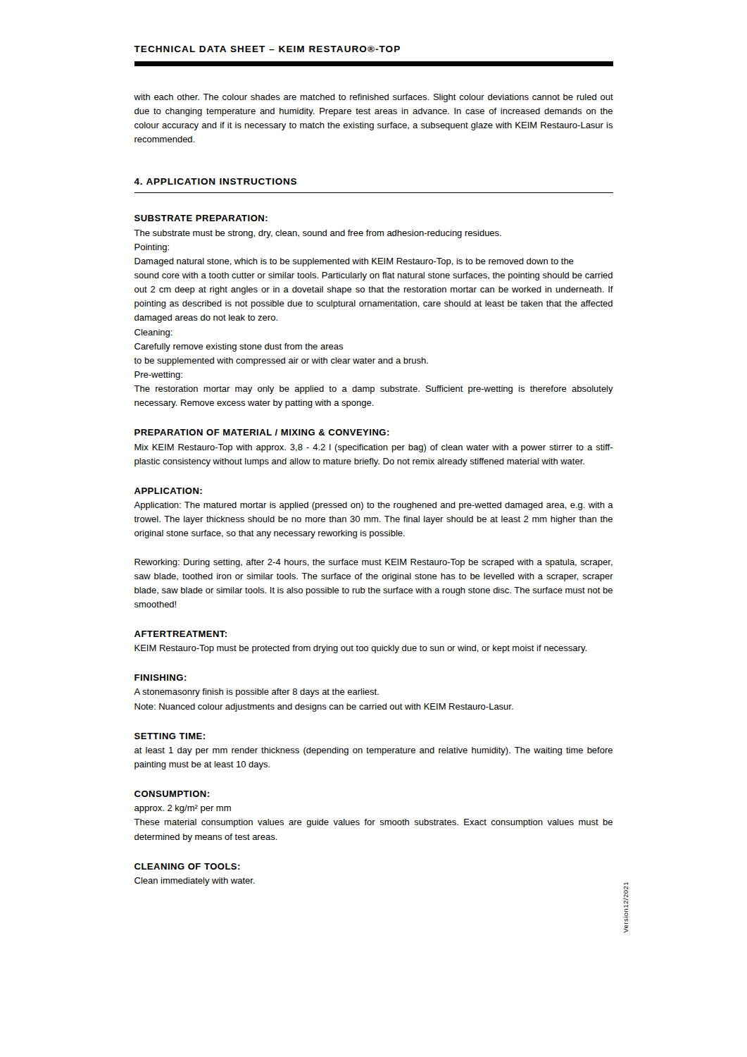TECHNICAL DATA SHEET – KEIM RESTAURO®-TOP
with each other. The colour shades are matched to refinished surfaces. Slight colour deviations cannot be ruled out due to changing temperature and humidity. Prepare test areas in advance. In case of increased demands on the colour accuracy and if it is necessary to match the existing surface, a subsequent glaze with KEIM Restauro-Lasur is recommended.
4. APPLICATION INSTRUCTIONS
SUBSTRATE PREPARATION:
The substrate must be strong, dry, clean, sound and free from adhesion-reducing residues.
Pointing:
Damaged natural stone, which is to be supplemented with KEIM Restauro-Top, is to be removed down to the
sound core with a tooth cutter or similar tools. Particularly on flat natural stone surfaces, the pointing should be carried out 2 cm deep at right angles or in a dovetail shape so that the restoration mortar can be worked in underneath. If pointing as described is not possible due to sculptural ornamentation, care should at least be taken that the affected damaged areas do not leak to zero.
Cleaning:
Carefully remove existing stone dust from the areas
to be supplemented with compressed air or with clear water and a brush.
Pre-wetting:
The restoration mortar may only be applied to a damp substrate. Sufficient pre-wetting is therefore absolutely necessary. Remove excess water by patting with a sponge.
PREPARATION OF MATERIAL / MIXING & CONVEYING:
Mix KEIM Restauro-Top with approx. 3,8 - 4.2 l (specification per bag) of clean water with a power stirrer to a stiff-plastic consistency without lumps and allow to mature briefly. Do not remix already stiffened material with water.
APPLICATION:
Application: The matured mortar is applied (pressed on) to the roughened and pre-wetted damaged area, e.g. with a trowel. The layer thickness should be no more than 30 mm. The final layer should be at least 2 mm higher than the original stone surface, so that any necessary reworking is possible.
Reworking: During setting, after 2-4 hours, the surface must KEIM Restauro-Top be scraped with a spatula, scraper, saw blade, toothed iron or similar tools. The surface of the original stone has to be levelled with a scraper, scraper blade, saw blade or similar tools. It is also possible to rub the surface with a rough stone disc. The surface must not be smoothed!
AFTERTREATMENT:
KEIM Restauro-Top must be protected from drying out too quickly due to sun or wind, or kept moist if necessary.
FINISHING:
A stonemasonry finish is possible after 8 days at the earliest.
Note: Nuanced colour adjustments and designs can be carried out with KEIM Restauro-Lasur.
SETTING TIME:
at least 1 day per mm render thickness (depending on temperature and relative humidity). The waiting time before painting must be at least 10 days.
CONSUMPTION:
approx. 2 kg/m² per mm
These material consumption values are guide values for smooth substrates. Exact consumption values must be determined by means of test areas.
CLEANING OF TOOLS:
Clean immediately with water.
Version12/2021